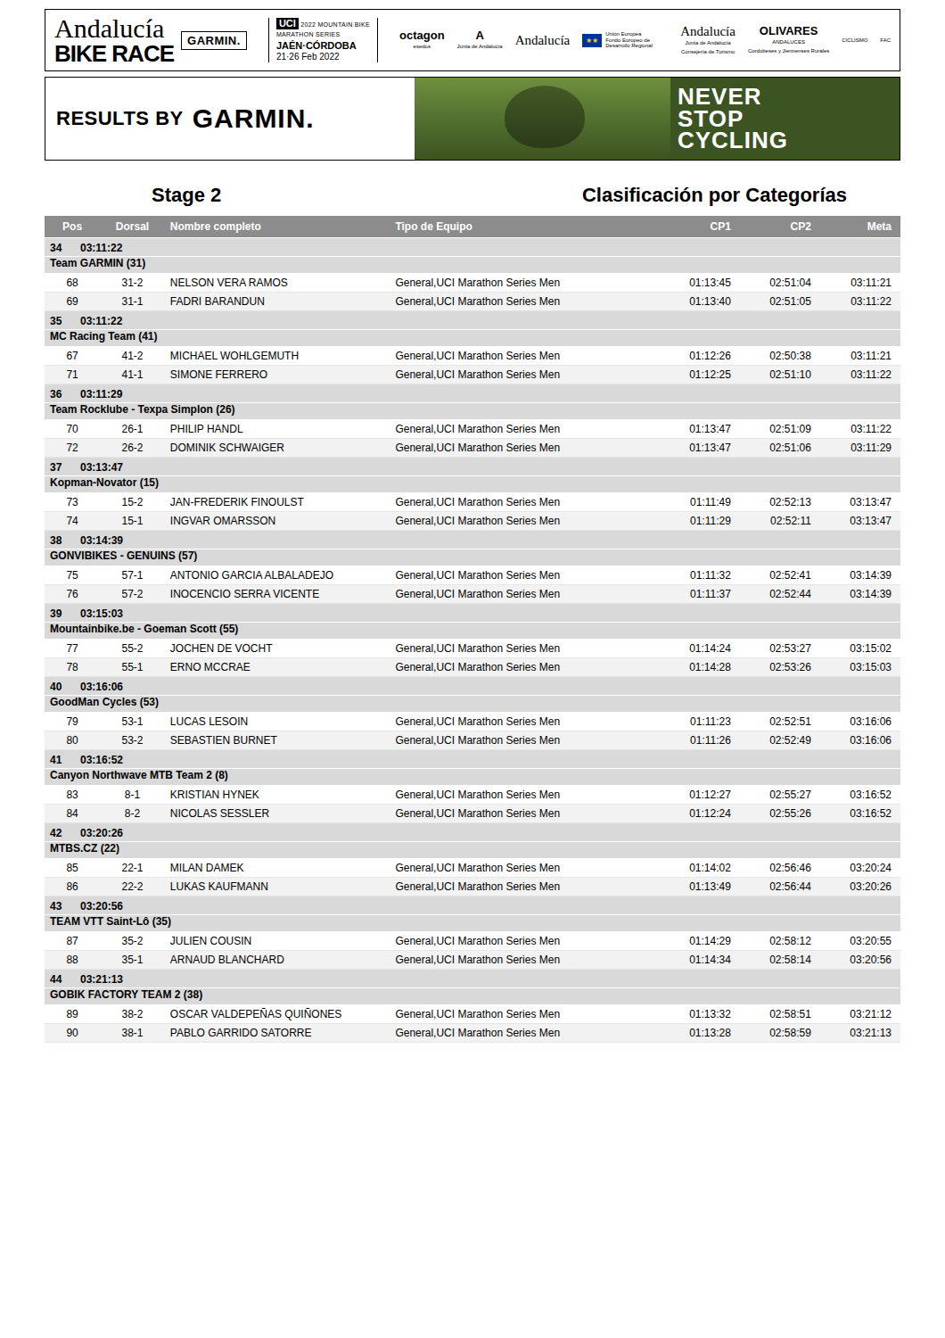Andalucía
BIKE RACE
GARMIN.
UCI 2022 MOUNTAIN BIKE
MARATHON SERIES
JAÉN·CÓRDOBA
21·26 Feb 2022
octagon
esedos
A
Junta de Andalucía
Andalucía
★★
Unión Europea
Fondo Europeo de Desarrollo Regional
Andalucía
Junta de Andalucía
Consejería de Turismo
OLIVARES
ANDALUCES
Cordobeses y Jiennenses Rurales
CICLISMO
FAC
RESULTS BY GARMIN.
NEVER
STOP
CYCLING
Stage 2
Clasificación por Categorías
| Pos | Dorsal | Nombre completo | Tipo de Equipo | CP1 | CP2 | Meta |
| --- | --- | --- | --- | --- | --- | --- |
| 34 03:11:22 |
| Team GARMIN (31) |
| 68 | 31-2 | NELSON VERA RAMOS | General,UCI Marathon Series Men | 01:13:45 | 02:51:04 | 03:11:21 |
| 69 | 31-1 | FADRI BARANDUN | General,UCI Marathon Series Men | 01:13:40 | 02:51:05 | 03:11:22 |
| 35 03:11:22 |
| MC Racing Team (41) |
| 67 | 41-2 | MICHAEL WOHLGEMUTH | General,UCI Marathon Series Men | 01:12:26 | 02:50:38 | 03:11:21 |
| 71 | 41-1 | SIMONE FERRERO | General,UCI Marathon Series Men | 01:12:25 | 02:51:10 | 03:11:22 |
| 36 03:11:29 |
| Team Rocklube - Texpa Simplon (26) |
| 70 | 26-1 | PHILIP HANDL | General,UCI Marathon Series Men | 01:13:47 | 02:51:09 | 03:11:22 |
| 72 | 26-2 | DOMINIK SCHWAIGER | General,UCI Marathon Series Men | 01:13:47 | 02:51:06 | 03:11:29 |
| 37 03:13:47 |
| Kopman-Novator (15) |
| 73 | 15-2 | JAN-FREDERIK FINOULST | General,UCI Marathon Series Men | 01:11:49 | 02:52:13 | 03:13:47 |
| 74 | 15-1 | INGVAR OMARSSON | General,UCI Marathon Series Men | 01:11:29 | 02:52:11 | 03:13:47 |
| 38 03:14:39 |
| GONVIBIKES - GENUINS (57) |
| 75 | 57-1 | ANTONIO GARCIA ALBALADEJO | General,UCI Marathon Series Men | 01:11:32 | 02:52:41 | 03:14:39 |
| 76 | 57-2 | INOCENCIO SERRA VICENTE | General,UCI Marathon Series Men | 01:11:37 | 02:52:44 | 03:14:39 |
| 39 03:15:03 |
| Mountainbike.be - Goeman Scott (55) |
| 77 | 55-2 | JOCHEN DE VOCHT | General,UCI Marathon Series Men | 01:14:24 | 02:53:27 | 03:15:02 |
| 78 | 55-1 | ERNO MCCRAE | General,UCI Marathon Series Men | 01:14:28 | 02:53:26 | 03:15:03 |
| 40 03:16:06 |
| GoodMan Cycles (53) |
| 79 | 53-1 | LUCAS LESOIN | General,UCI Marathon Series Men | 01:11:23 | 02:52:51 | 03:16:06 |
| 80 | 53-2 | SEBASTIEN BURNET | General,UCI Marathon Series Men | 01:11:26 | 02:52:49 | 03:16:06 |
| 41 03:16:52 |
| Canyon Northwave MTB Team 2 (8) |
| 83 | 8-1 | KRISTIAN HYNEK | General,UCI Marathon Series Men | 01:12:27 | 02:55:27 | 03:16:52 |
| 84 | 8-2 | NICOLAS SESSLER | General,UCI Marathon Series Men | 01:12:24 | 02:55:26 | 03:16:52 |
| 42 03:20:26 |
| MTBS.CZ (22) |
| 85 | 22-1 | MILAN DAMEK | General,UCI Marathon Series Men | 01:14:02 | 02:56:46 | 03:20:24 |
| 86 | 22-2 | LUKAS KAUFMANN | General,UCI Marathon Series Men | 01:13:49 | 02:56:44 | 03:20:26 |
| 43 03:20:56 |
| TEAM VTT Saint-Lô (35) |
| 87 | 35-2 | JULIEN COUSIN | General,UCI Marathon Series Men | 01:14:29 | 02:58:12 | 03:20:55 |
| 88 | 35-1 | ARNAUD BLANCHARD | General,UCI Marathon Series Men | 01:14:34 | 02:58:14 | 03:20:56 |
| 44 03:21:13 |
| GOBIK FACTORY TEAM 2 (38) |
| 89 | 38-2 | OSCAR VALDEPEÑAS QUIÑONES | General,UCI Marathon Series Men | 01:13:32 | 02:58:51 | 03:21:12 |
| 90 | 38-1 | PABLO GARRIDO SATORRE | General,UCI Marathon Series Men | 01:13:28 | 02:58:59 | 03:21:13 |